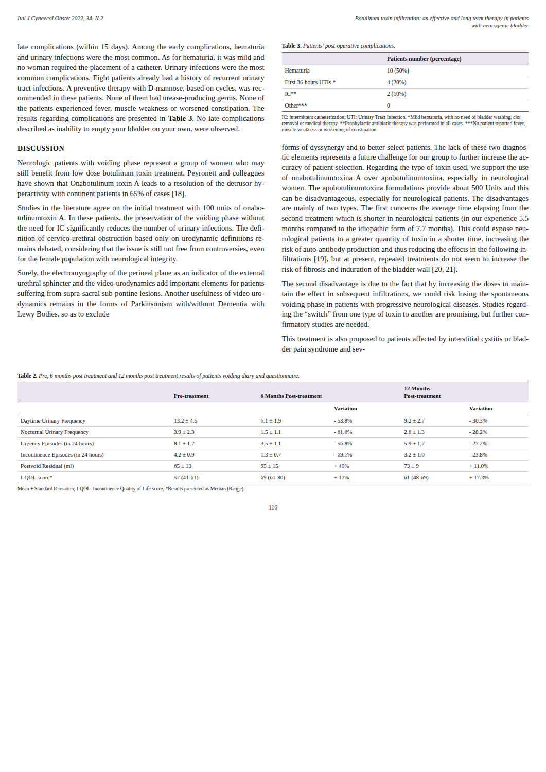Ital J Gynaecol Obstet 2022, 34, N.2
Botulinum toxin infiltration: an effective and long term therapy in patients
with neurogenic bladder
late complications (within 15 days). Among the early complications, hematuria and urinary infections were the most common. As for hematuria, it was mild and no woman required the placement of a catheter. Urinary infections were the most common complications. Eight patients already had a history of recurrent urinary tract infections. A preventive therapy with D-mannose, based on cycles, was recommended in these patients. None of them had urease-producing germs. None of the patients experienced fever, muscle weakness or worsened constipation. The results regarding complications are presented in Table 3. No late complications described as inability to empty your bladder on your own, were observed.
Discussion
Neurologic patients with voiding phase represent a group of women who may still benefit from low dose botulinum toxin treatment. Peyronett and colleagues have shown that Onabotulinum toxin A leads to a resolution of the detrusor hyperactivity with continent patients in 65% of cases [18].
Studies in the literature agree on the initial treatment with 100 units of onabotulinumtoxin A. In these patients, the preservation of the voiding phase without the need for IC significantly reduces the number of urinary infections. The definition of cervico-urethral obstruction based only on urodynamic definitions remains debated, considering that the issue is still not free from controversies, even for the female population with neurological integrity.
Surely, the electromyography of the perineal plane as an indicator of the external urethral sphincter and the video-urodynamics add important elements for patients suffering from supra-sacral sub-pontine lesions. Another usefulness of video urodynamics remains in the forms of Parkinsonism with/without Dementia with Lewy Bodies, so as to exclude
Table 3. Patients’ post-operative complications.
| | Patients number (percentage) |
| --- | --- |
| Hematuria | 10 (50%) |
| First 36 hours UTIs * | 4 (20%) |
| IC** | 2 (10%) |
| Other*** | 0 |
IC: intermittent catheterization; UTI: Urinary Tract Infection. *Mild hematuria, with no need of bladder washing, clot removal or medical therapy. **Prophylactic antibiotic therapy was performed in all cases. ***No patient reported fever, muscle weakness or worsening of constipation.
forms of dyssynergy and to better select patients. The lack of these two diagnostic elements represents a future challenge for our group to further increase the accuracy of patient selection. Regarding the type of toxin used, we support the use of onabotulinumtoxina A over apobotulinumtoxina, especially in neurological women. The apobotulinumtoxina formulations provide about 500 Units and this can be disadvantageous, especially for neurological patients. The disadvantages are mainly of two types. The first concerns the average time elapsing from the second treatment which is shorter in neurological patients (in our experience 5.5 months compared to the idiopathic form of 7.7 months). This could expose neurological patients to a greater quantity of toxin in a shorter time, increasing the risk of auto-antibody production and thus reducing the effects in the following infiltrations [19], but at present, repeated treatments do not seem to increase the risk of fibrosis and induration of the bladder wall [20, 21].
The second disadvantage is due to the fact that by increasing the doses to maintain the effect in subsequent infiltrations, we could risk losing the spontaneous voiding phase in patients with progressive neurological diseases. Studies regarding the “switch” from one type of toxin to another are promising, but further confirmatory studies are needed.
This treatment is also proposed to patients affected by interstitial cystitis or bladder pain syndrome and sev-
Table 2. Pre, 6 months post treatment and 12 months post treatment results of patients voiding diary and questionnaire.
| | Pre-treatment | 6 Months Post-treatment | 12 Months Post-treatment |
| --- | --- | --- | --- |
| | | | Variation | | Variation |
| Daytime Urinary Frequency | 13.2 ± 4.5 | 6.1 ± 1.9 | - 53.8% | 9.2 ± 2.7 | - 30.3% |
| Nocturnal Urinary Frequency | 3.9 ± 2.3 | 1.5 ± 1.1 | - 61.6% | 2.8 ± 1.3 | - 28.2% |
| Urgency Episodes (in 24 hours) | 8.1 ± 1.7 | 3.5 ± 1.1 | - 56.8% | 5.9 ± 1,7 | - 27.2% |
| Incontinence Episodes (in 24 hours) | 4.2 ± 0.9 | 1.3 ± 0.7 | - 69.1% | 3.2 ± 1.0 | - 23.8% |
| Postvoid Residual (ml) | 65 ± 13 | 95 ± 15 | + 40% | 73 ± 9 | + 11.0% |
| I-QOL score* | 52 (41-61) | 69 (61-80) | + 17% | 61 (48-69) | + 17.3% |
Mean ± Standard Deviation; I-QOL: Incontinence Quality of Life score; *Results presented as Median (Range).
116